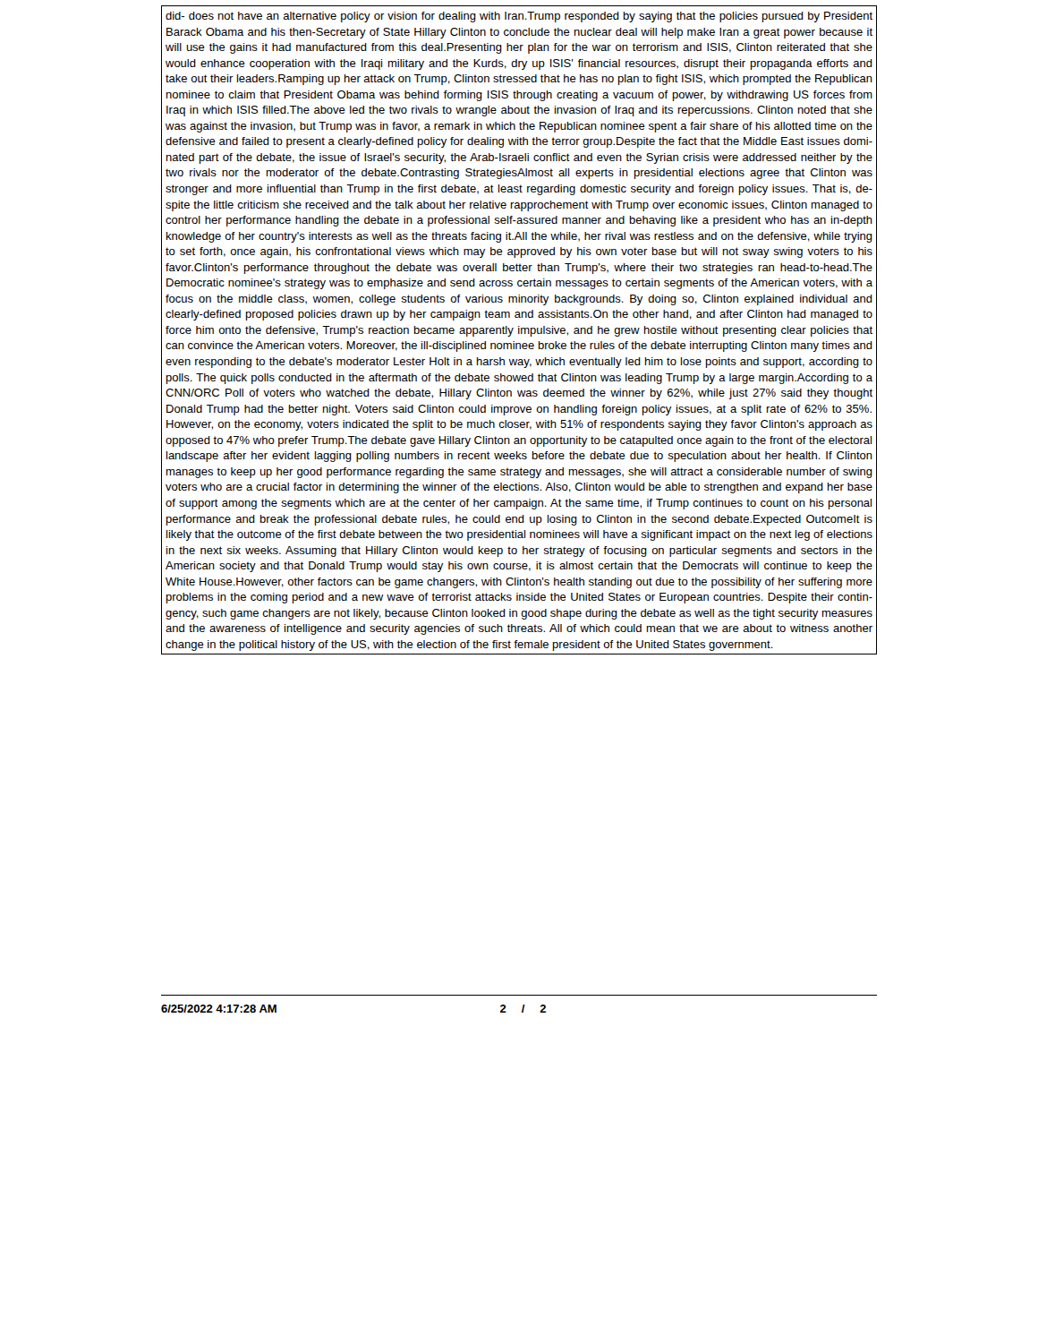did- does not have an alternative policy or vision for dealing with Iran.Trump responded by saying that the policies pursued by President Barack Obama and his then-Secretary of State Hillary Clinton to conclude the nuclear deal will help make Iran a great power because it will use the gains it had manufactured from this deal.Presenting her plan for the war on terrorism and ISIS, Clinton reiterated that she would enhance cooperation with the Iraqi military and the Kurds, dry up ISIS' financial resources, disrupt their propaganda efforts and take out their leaders.Ramping up her attack on Trump, Clinton stressed that he has no plan to fight ISIS, which prompted the Republican nominee to claim that President Obama was behind forming ISIS through creating a vacuum of power, by withdrawing US forces from Iraq in which ISIS filled.The above led the two rivals to wrangle about the invasion of Iraq and its repercussions. Clinton noted that she was against the invasion, but Trump was in favor, a remark in which the Republican nominee spent a fair share of his allotted time on the defensive and failed to present a clearly-defined policy for dealing with the terror group.Despite the fact that the Middle East issues dominated part of the debate, the issue of Israel's security, the Arab-Israeli conflict and even the Syrian crisis were addressed neither by the two rivals nor the moderator of the debate.Contrasting StrategiesAlmost all experts in presidential elections agree that Clinton was stronger and more influential than Trump in the first debate, at least regarding domestic security and foreign policy issues. That is, despite the little criticism she received and the talk about her relative rapprochement with Trump over economic issues, Clinton managed to control her performance handling the debate in a professional self-assured manner and behaving like a president who has an in-depth knowledge of her country's interests as well as the threats facing it.All the while, her rival was restless and on the defensive, while trying to set forth, once again, his confrontational views which may be approved by his own voter base but will not sway swing voters to his favor.Clinton's performance throughout the debate was overall better than Trump's, where their two strategies ran head-to-head.The Democratic nominee's strategy was to emphasize and send across certain messages to certain segments of the American voters, with a focus on the middle class, women, college students of various minority backgrounds. By doing so, Clinton explained individual and clearly-defined proposed policies drawn up by her campaign team and assistants.On the other hand, and after Clinton had managed to force him onto the defensive, Trump's reaction became apparently impulsive, and he grew hostile without presenting clear policies that can convince the American voters. Moreover, the ill-disciplined nominee broke the rules of the debate interrupting Clinton many times and even responding to the debate's moderator Lester Holt in a harsh way, which eventually led him to lose points and support, according to polls. The quick polls conducted in the aftermath of the debate showed that Clinton was leading Trump by a large margin.According to a CNN/ORC Poll of voters who watched the debate, Hillary Clinton was deemed the winner by 62%, while just 27% said they thought Donald Trump had the better night. Voters said Clinton could improve on handling foreign policy issues, at a split rate of 62% to 35%. However, on the economy, voters indicated the split to be much closer, with 51% of respondents saying they favor Clinton's approach as opposed to 47% who prefer Trump.The debate gave Hillary Clinton an opportunity to be catapulted once again to the front of the electoral landscape after her evident lagging polling numbers in recent weeks before the debate due to speculation about her health. If Clinton manages to keep up her good performance regarding the same strategy and messages, she will attract a considerable number of swing voters who are a crucial factor in determining the winner of the elections. Also, Clinton would be able to strengthen and expand her base of support among the segments which are at the center of her campaign. At the same time, if Trump continues to count on his personal performance and break the professional debate rules, he could end up losing to Clinton in the second debate.Expected OutcomeIt is likely that the outcome of the first debate between the two presidential nominees will have a significant impact on the next leg of elections in the next six weeks. Assuming that Hillary Clinton would keep to her strategy of focusing on particular segments and sectors in the American society and that Donald Trump would stay his own course, it is almost certain that the Democrats will continue to keep the White House.However, other factors can be game changers, with Clinton's health standing out due to the possibility of her suffering more problems in the coming period and a new wave of terrorist attacks inside the United States or European countries. Despite their contingency, such game changers are not likely, because Clinton looked in good shape during the debate as well as the tight security measures and the awareness of intelligence and security agencies of such threats. All of which could mean that we are about to witness another change in the political history of the US, with the election of the first female president of the United States government.
6/25/2022 4:17:28 AM 2 / 2